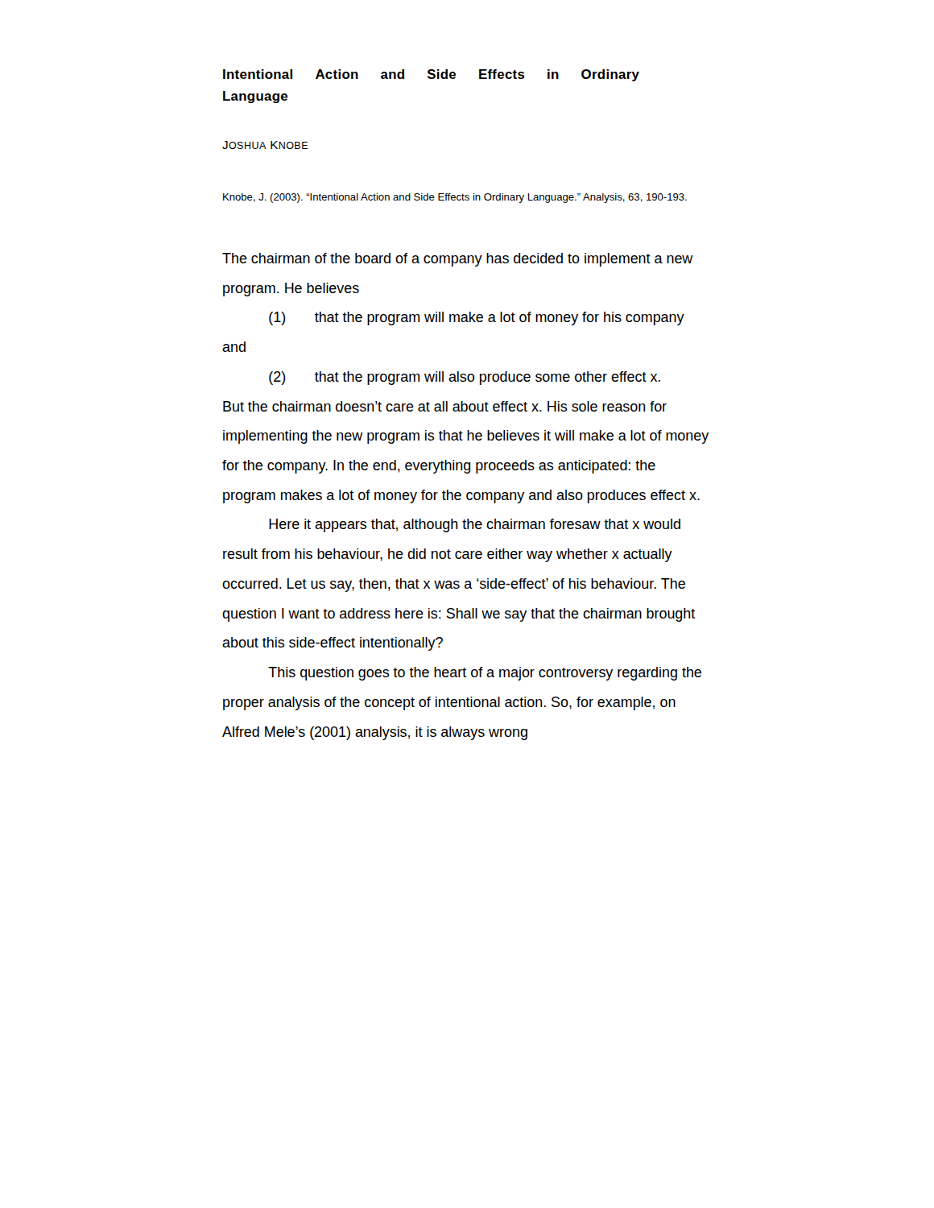Intentional Action and Side Effects in Ordinary Language
JOSHUA KNOBE
Knobe, J. (2003). “Intentional Action and Side Effects in Ordinary Language.” Analysis, 63, 190-193.
The chairman of the board of a company has decided to implement a new program. He believes
(1) that the program will make a lot of money for his company
and
(2) that the program will also produce some other effect x.
But the chairman doesn’t care at all about effect x. His sole reason for implementing the new program is that he believes it will make a lot of money for the company. In the end, everything proceeds as anticipated: the program makes a lot of money for the company and also produces effect x.
Here it appears that, although the chairman foresaw that x would result from his behaviour, he did not care either way whether x actually occurred. Let us say, then, that x was a ‘side-effect’ of his behaviour. The question I want to address here is: Shall we say that the chairman brought about this side-effect intentionally?
This question goes to the heart of a major controversy regarding the proper analysis of the concept of intentional action. So, for example, on Alfred Mele’s (2001) analysis, it is always wrong